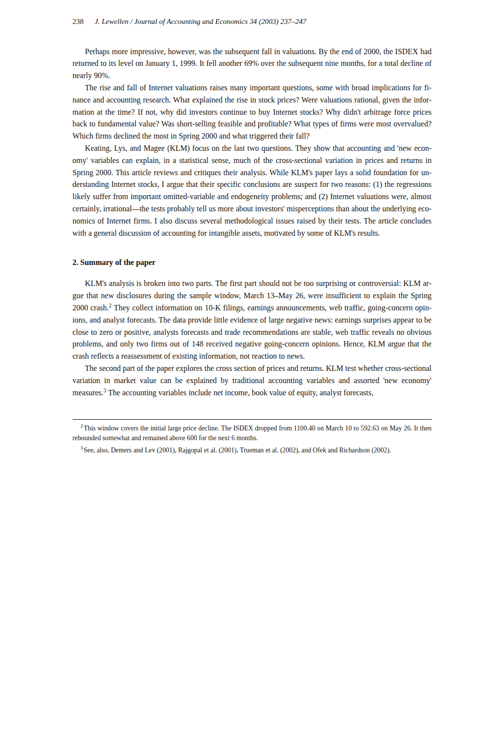238 J. Lewellen / Journal of Accounting and Economics 34 (2003) 237–247
Perhaps more impressive, however, was the subsequent fall in valuations. By the end of 2000, the ISDEX had returned to its level on January 1, 1999. It fell another 69% over the subsequent nine months, for a total decline of nearly 90%.
The rise and fall of Internet valuations raises many important questions, some with broad implications for finance and accounting research. What explained the rise in stock prices? Were valuations rational, given the information at the time? If not, why did investors continue to buy Internet stocks? Why didn't arbitrage force prices back to fundamental value? Was short-selling feasible and profitable? What types of firms were most overvalued? Which firms declined the most in Spring 2000 and what triggered their fall?
Keating, Lys, and Magee (KLM) focus on the last two questions. They show that accounting and 'new economy' variables can explain, in a statistical sense, much of the cross-sectional variation in prices and returns in Spring 2000. This article reviews and critiques their analysis. While KLM's paper lays a solid foundation for understanding Internet stocks, I argue that their specific conclusions are suspect for two reasons: (1) the regressions likely suffer from important omitted-variable and endogeneity problems; and (2) Internet valuations were, almost certainly, irrational—the tests probably tell us more about investors' misperceptions than about the underlying economics of Internet firms. I also discuss several methodological issues raised by their tests. The article concludes with a general discussion of accounting for intangible assets, motivated by some of KLM's results.
2. Summary of the paper
KLM's analysis is broken into two parts. The first part should not be too surprising or controversial: KLM argue that new disclosures during the sample window, March 13–May 26, were insufficient to explain the Spring 2000 crash.2 They collect information on 10-K filings, earnings announcements, web traffic, going-concern opinions, and analyst forecasts. The data provide little evidence of large negative news: earnings surprises appear to be close to zero or positive, analysts forecasts and trade recommendations are stable, web traffic reveals no obvious problems, and only two firms out of 148 received negative going-concern opinions. Hence, KLM argue that the crash reflects a reassessment of existing information, not reaction to news.
The second part of the paper explores the cross section of prices and returns. KLM test whether cross-sectional variation in market value can be explained by traditional accounting variables and assorted 'new economy' measures.3 The accounting variables include net income, book value of equity, analyst forecasts,
2This window covers the initial large price decline. The ISDEX dropped from 1100.40 on March 10 to 592.63 on May 26. It then rebounded somewhat and remained above 600 for the next 6 months.
3See, also, Demers and Lev (2001), Rajgopal et al. (2001), Trueman et al. (2002), and Ofek and Richardson (2002).